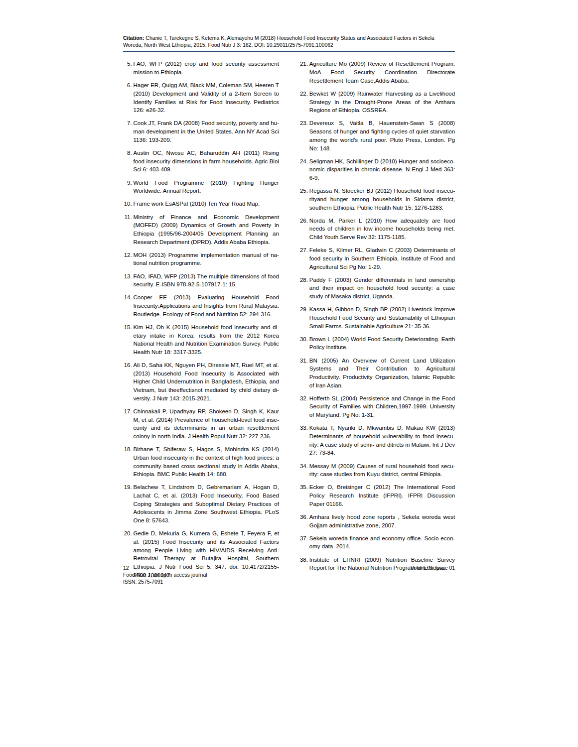Citation: Chanie T, Tarekegne S, Ketema K, Alemayehu M (2018) Household Food Insecurity Status and Associated Factors in Sekela Woreda, North West Ethiopia, 2015. Food Nutr J 3: 162. DOI: 10.29011/2575-7091.100062
5. FAO, WFP (2012) crop and food security assessment mission to Ethiopia.
6. Hager ER, Quigg AM, Black MM, Coleman SM, Heeren T (2010) Development and Validity of a 2-Item Screen to Identify Families at Risk for Food Insecurity. Pediatrics 126: e26-32.
7. Cook JT, Frank DA (2008) Food security, poverty and human development in the United States. Ann NY Acad Sci 1136: 193-209.
8. Austin OC, Nwosu AC, Baharuddin AH (2011) Rising food insecurity dimensions in farm households. Agric Biol Sci 6: 403-409.
9. World Food Programme (2010) Fighting Hunger Worldwide. Annual Report.
10. Frame work EsASPaI (2010) Ten Year Road Map.
11. Ministry of Finance and Economic Development (MOFED) (2009) Dynamics of Growth and Poverty in Ethiopia (1995/96-2004/05 Development Planning an Research Department (DPRD). Addis Ababa Ethiopia.
12. MOH (2013) Programme implementation manual of national nutrition programme.
13. FAO, IFAD, WFP (2013) The multiple dimensions of food security. E-ISBN 978-92-5-107917-1: 15.
14. Cooper EE (2013) Evaluating Household Food Insecurity:Applications and Insights from Rural Malaysia. Routledge. Ecology of Food and Nutrition 52: 294-316.
15. Kim HJ, Oh K (2015) Household food insecurity and dietary intake in Korea: results from the 2012 Korea National Health and Nutrition Examination Survey. Public Health Nutr 18: 3317-3325.
16. Ali D, Saha KK, Nguyen PH, Diressie MT, Ruel MT, et al. (2013) Household Food Insecurity Is Associated with Higher Child Undernutrition in Bangladesh, Ethiopia, and Vietnam, but theeffectisnot mediated by child dietary diversity. J Nutr 143: 2015-2021.
17. Chinnakali P, Upadhyay RP, Shokeen D, Singh K, Kaur M, et al. (2014) Prevalence of household-level food insecurity and its determinants in an urban resettlement colony in north India. J Health Popul Nutr 32: 227-236.
18. Birhane T, Shiferaw S, Hagos S, Mohindra KS (2014) Urban food insecurity in the context of high food prices: a community based cross sectional study in Addis Ababa, Ethiopia. BMC Public Health 14: 680.
19. Belachew T, Lindstrom D, Gebremariam A, Hogan D, Lachat C, et al. (2013) Food Insecurity, Food Based Coping Strategies and Suboptimal Dietary Practices of Adolescents in Jimma Zone Southwest Ethiopia. PLoS One 8: 57643.
20. Gedle D, Mekuria G, Kumera G, Eshete T, Feyera F, et al. (2015) Food Insecurity and its Associated Factors among People Living with HIV/AIDS Receiving Anti-Retroviral Therapy at Butajira Hospital, Southern Ethiopia. J Nutr Food Sci 5: 347. doi: 10.4172/2155-9600.1000347.
21. Agriculture Mo (2009) Review of Resettlement Program. MoA Food Security Coordination Directorate Resettlement Team Case,Addis Ababa.
22. Bewket W (2009) Rainwater Harvesting as a Livelihood Strategy in the Drought-Prone Areas of the Amhara Regions of Ethiopia. OSSREA.
23. Devereux S, Vaitla B, Hauenstein-Swan S (2008) Seasons of hunger and fighting cycles of quiet starvation among the world's rural poor. Pluto Press, London. Pg No: 148.
24. Seligman HK, Schillinger D (2010) Hunger and socioeconomic disparities in chronic disease. N Engl J Med 363: 6-9.
25. Regassa N, Stoecker BJ (2012) Household food insecurityand hunger among households in Sidama district, southern Ethiopia. Public Health Nutr 15: 1276-1283.
26. Norda M, Parker L (2010) How adequately are food needs of children in low income households being met. Child Youth Serve Rev 32: 1175-1185.
27. Feleke S, Kilmer RL, Gladwin C (2003) Determinants of food security in Southern Ethiopia. Institute of Food and Agricultural Sci Pg No: 1-29.
28. Paddy F (2003) Gender differentials in land ownership and their impact on household food security: a case study of Masaka district, Uganda.
29. Kassa H, Gibbon D, Singh BP (2002) Livestock Improve Household Food Security and Sustainability of Ethiopian Small Farms. Sustainable Agriculture 21: 35-36.
30. Brown L (2004) World Food Security Deteriorating. Earth Policy institute.
31. BN (2005) An Overview of Current Land Utilization Systems and Their Contribution to Agricultural Productivity. Productivity Organization, Islamic Republic of Iran Asian.
32. Hofferth SL (2004) Persistence and Change in the Food Security of Families with Children,1997-1999. University of Maryland. Pg No: 1-31.
33. Kokata T, Nyariki D, Mkwambis D, Makau KW (2013) Determinants of household vulnerability to food insecurity: A case study of semi- arid ditricts in Malawi. Int J Dev 27: 73-84.
34. Messay M (2009) Causes of rural household food security: case studies from Kuyu district, central Ethiopia.
35. Ecker O, Breisinger C (2012) The International Food Policy Research Institute (IFPRI). IFPRI Discussion Paper 01166.
36. Amhara lively hood zone reports , Sekela woreda west Gojjam administrative zone, 2007.
37. Sekela woreda finance and economy office. Socio economy data. 2014.
38. Institute of EHNRI (2009) Nutrition Baseline Survey Report for The National Nutrition Program of Ethiopia.
12
Food Nutr J, an open access journal
ISSN: 2575-7091
Volume 3; Issue 01